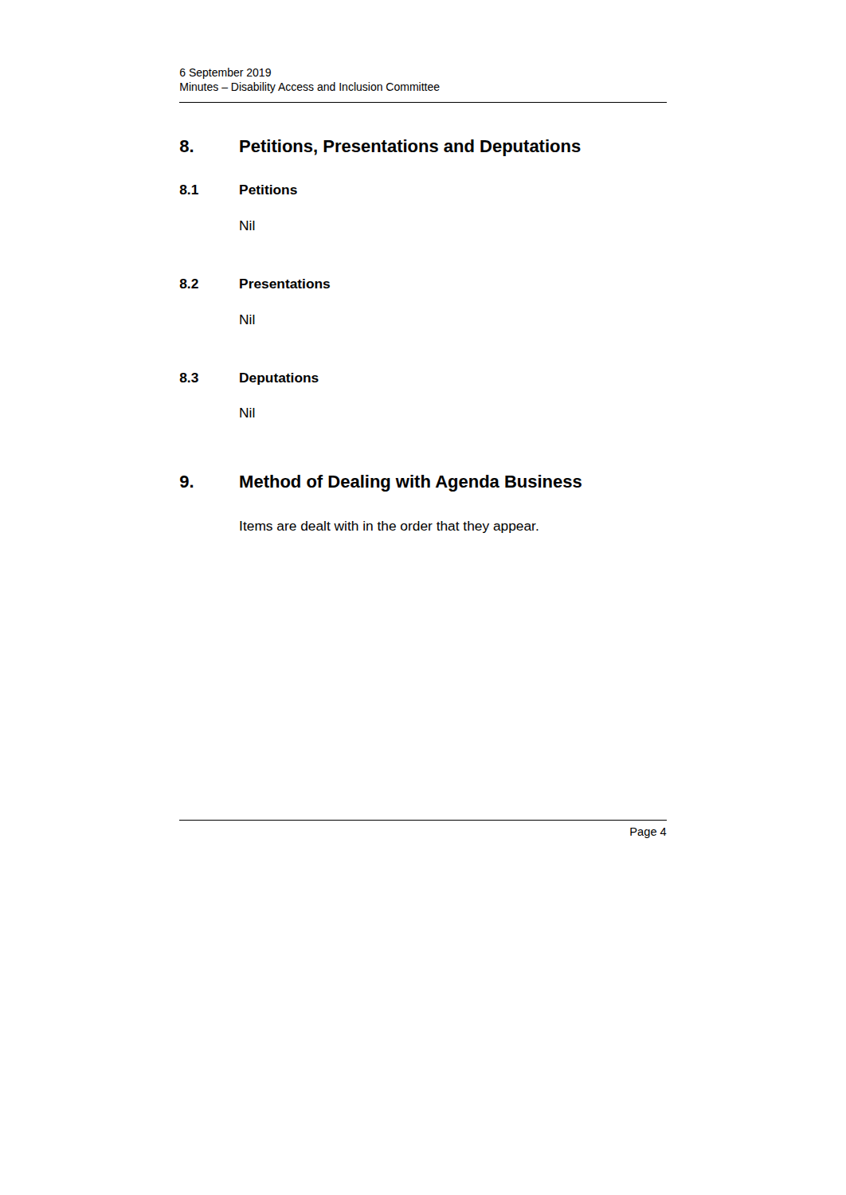6 September 2019 Minutes – Disability Access and Inclusion Committee
8. Petitions, Presentations and Deputations
8.1 Petitions
Nil
8.2 Presentations
Nil
8.3 Deputations
Nil
9. Method of Dealing with Agenda Business
Items are dealt with in the order that they appear.
Page 4